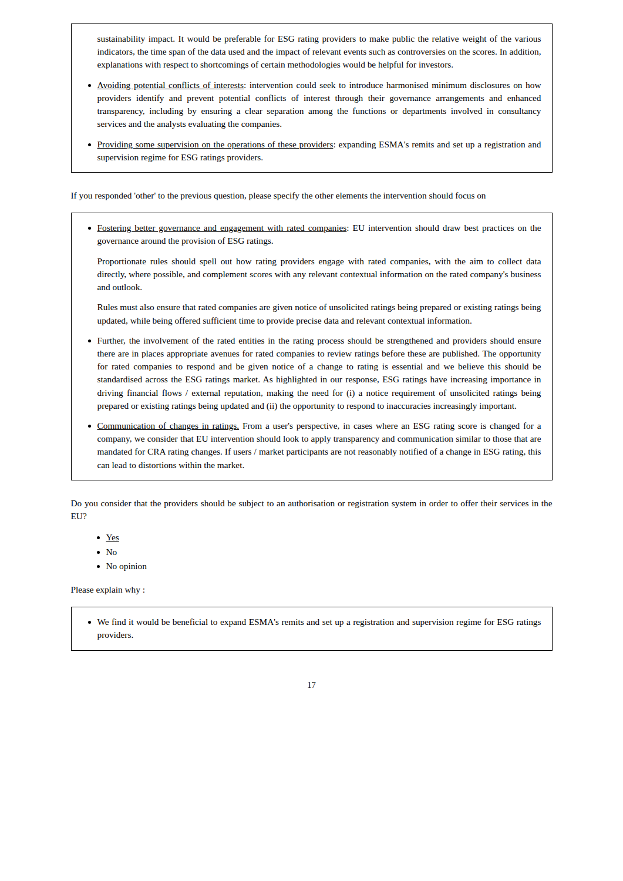sustainability impact. It would be preferable for ESG rating providers to make public the relative weight of the various indicators, the time span of the data used and the impact of relevant events such as controversies on the scores. In addition, explanations with respect to shortcomings of certain methodologies would be helpful for investors.
Avoiding potential conflicts of interests: intervention could seek to introduce harmonised minimum disclosures on how providers identify and prevent potential conflicts of interest through their governance arrangements and enhanced transparency, including by ensuring a clear separation among the functions or departments involved in consultancy services and the analysts evaluating the companies.
Providing some supervision on the operations of these providers: expanding ESMA's remits and set up a registration and supervision regime for ESG ratings providers.
If you responded 'other' to the previous question, please specify the other elements the intervention should focus on
Fostering better governance and engagement with rated companies: EU intervention should draw best practices on the governance around the provision of ESG ratings.
Proportionate rules should spell out how rating providers engage with rated companies, with the aim to collect data directly, where possible, and complement scores with any relevant contextual information on the rated company's business and outlook.
Rules must also ensure that rated companies are given notice of unsolicited ratings being prepared or existing ratings being updated, while being offered sufficient time to provide precise data and relevant contextual information.
Further, the involvement of the rated entities in the rating process should be strengthened and providers should ensure there are in places appropriate avenues for rated companies to review ratings before these are published. The opportunity for rated companies to respond and be given notice of a change to rating is essential and we believe this should be standardised across the ESG ratings market. As highlighted in our response, ESG ratings have increasing importance in driving financial flows / external reputation, making the need for (i) a notice requirement of unsolicited ratings being prepared or existing ratings being updated and (ii) the opportunity to respond to inaccuracies increasingly important.
Communication of changes in ratings. From a user's perspective, in cases where an ESG rating score is changed for a company, we consider that EU intervention should look to apply transparency and communication similar to those that are mandated for CRA rating changes. If users / market participants are not reasonably notified of a change in ESG rating, this can lead to distortions within the market.
Do you consider that the providers should be subject to an authorisation or registration system in order to offer their services in the EU?
Yes
No
No opinion
Please explain why :
We find it would be beneficial to expand ESMA's remits and set up a registration and supervision regime for ESG ratings providers.
17